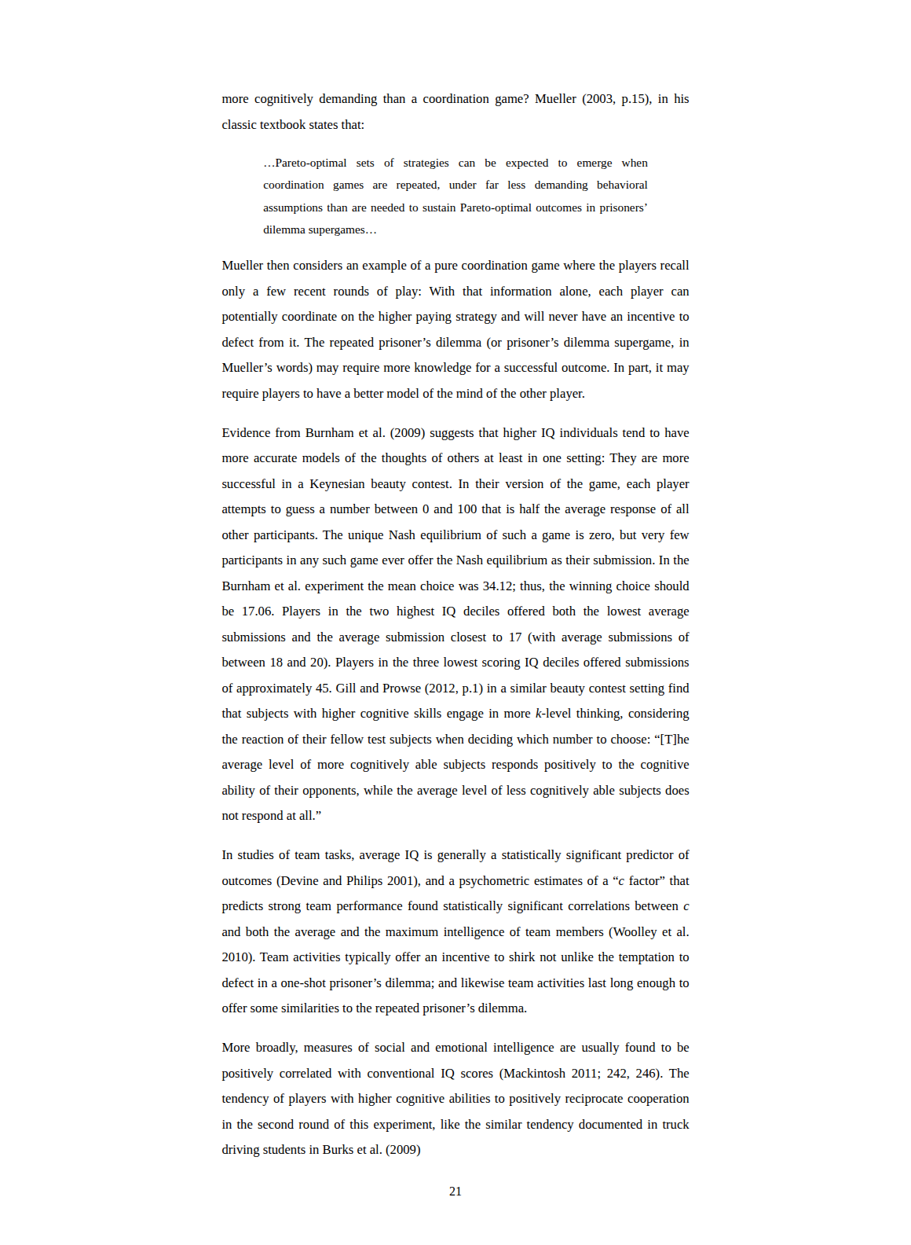more cognitively demanding than a coordination game? Mueller (2003, p.15), in his classic textbook states that:
…Pareto-optimal sets of strategies can be expected to emerge when coordination games are repeated, under far less demanding behavioral assumptions than are needed to sustain Pareto-optimal outcomes in prisoners’ dilemma supergames…
Mueller then considers an example of a pure coordination game where the players recall only a few recent rounds of play: With that information alone, each player can potentially coordinate on the higher paying strategy and will never have an incentive to defect from it. The repeated prisoner’s dilemma (or prisoner’s dilemma supergame, in Mueller’s words) may require more knowledge for a successful outcome. In part, it may require players to have a better model of the mind of the other player.
Evidence from Burnham et al. (2009) suggests that higher IQ individuals tend to have more accurate models of the thoughts of others at least in one setting: They are more successful in a Keynesian beauty contest. In their version of the game, each player attempts to guess a number between 0 and 100 that is half the average response of all other participants. The unique Nash equilibrium of such a game is zero, but very few participants in any such game ever offer the Nash equilibrium as their submission. In the Burnham et al. experiment the mean choice was 34.12; thus, the winning choice should be 17.06. Players in the two highest IQ deciles offered both the lowest average submissions and the average submission closest to 17 (with average submissions of between 18 and 20). Players in the three lowest scoring IQ deciles offered submissions of approximately 45. Gill and Prowse (2012, p.1) in a similar beauty contest setting find that subjects with higher cognitive skills engage in more k-level thinking, considering the reaction of their fellow test subjects when deciding which number to choose: “[T]he average level of more cognitively able subjects responds positively to the cognitive ability of their opponents, while the average level of less cognitively able subjects does not respond at all.”
In studies of team tasks, average IQ is generally a statistically significant predictor of outcomes (Devine and Philips 2001), and a psychometric estimates of a “c factor” that predicts strong team performance found statistically significant correlations between c and both the average and the maximum intelligence of team members (Woolley et al. 2010). Team activities typically offer an incentive to shirk not unlike the temptation to defect in a one-shot prisoner’s dilemma; and likewise team activities last long enough to offer some similarities to the repeated prisoner’s dilemma.
More broadly, measures of social and emotional intelligence are usually found to be positively correlated with conventional IQ scores (Mackintosh 2011; 242, 246). The tendency of players with higher cognitive abilities to positively reciprocate cooperation in the second round of this experiment, like the similar tendency documented in truck driving students in Burks et al. (2009)
21